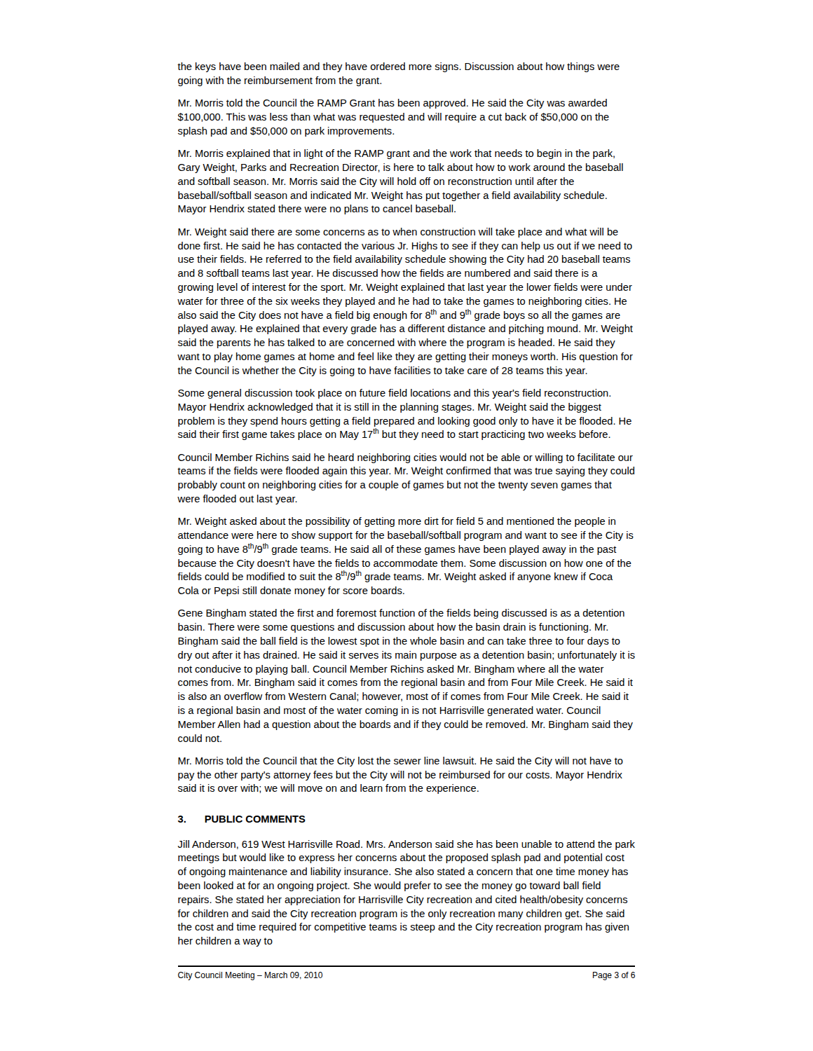the keys have been mailed and they have ordered more signs. Discussion about how things were going with the reimbursement from the grant.
Mr. Morris told the Council the RAMP Grant has been approved. He said the City was awarded $100,000. This was less than what was requested and will require a cut back of $50,000 on the splash pad and $50,000 on park improvements.
Mr. Morris explained that in light of the RAMP grant and the work that needs to begin in the park, Gary Weight, Parks and Recreation Director, is here to talk about how to work around the baseball and softball season. Mr. Morris said the City will hold off on reconstruction until after the baseball/softball season and indicated Mr. Weight has put together a field availability schedule. Mayor Hendrix stated there were no plans to cancel baseball.
Mr. Weight said there are some concerns as to when construction will take place and what will be done first. He said he has contacted the various Jr. Highs to see if they can help us out if we need to use their fields. He referred to the field availability schedule showing the City had 20 baseball teams and 8 softball teams last year. He discussed how the fields are numbered and said there is a growing level of interest for the sport. Mr. Weight explained that last year the lower fields were under water for three of the six weeks they played and he had to take the games to neighboring cities. He also said the City does not have a field big enough for 8th and 9th grade boys so all the games are played away. He explained that every grade has a different distance and pitching mound. Mr. Weight said the parents he has talked to are concerned with where the program is headed. He said they want to play home games at home and feel like they are getting their moneys worth. His question for the Council is whether the City is going to have facilities to take care of 28 teams this year.
Some general discussion took place on future field locations and this year's field reconstruction. Mayor Hendrix acknowledged that it is still in the planning stages. Mr. Weight said the biggest problem is they spend hours getting a field prepared and looking good only to have it be flooded. He said their first game takes place on May 17th but they need to start practicing two weeks before.
Council Member Richins said he heard neighboring cities would not be able or willing to facilitate our teams if the fields were flooded again this year. Mr. Weight confirmed that was true saying they could probably count on neighboring cities for a couple of games but not the twenty seven games that were flooded out last year.
Mr. Weight asked about the possibility of getting more dirt for field 5 and mentioned the people in attendance were here to show support for the baseball/softball program and want to see if the City is going to have 8th/9th grade teams. He said all of these games have been played away in the past because the City doesn't have the fields to accommodate them. Some discussion on how one of the fields could be modified to suit the 8th/9th grade teams. Mr. Weight asked if anyone knew if Coca Cola or Pepsi still donate money for score boards.
Gene Bingham stated the first and foremost function of the fields being discussed is as a detention basin. There were some questions and discussion about how the basin drain is functioning. Mr. Bingham said the ball field is the lowest spot in the whole basin and can take three to four days to dry out after it has drained. He said it serves its main purpose as a detention basin; unfortunately it is not conducive to playing ball. Council Member Richins asked Mr. Bingham where all the water comes from. Mr. Bingham said it comes from the regional basin and from Four Mile Creek. He said it is also an overflow from Western Canal; however, most of if comes from Four Mile Creek. He said it is a regional basin and most of the water coming in is not Harrisville generated water. Council Member Allen had a question about the boards and if they could be removed. Mr. Bingham said they could not.
Mr. Morris told the Council that the City lost the sewer line lawsuit. He said the City will not have to pay the other party's attorney fees but the City will not be reimbursed for our costs. Mayor Hendrix said it is over with; we will move on and learn from the experience.
3. PUBLIC COMMENTS
Jill Anderson, 619 West Harrisville Road. Mrs. Anderson said she has been unable to attend the park meetings but would like to express her concerns about the proposed splash pad and potential cost of ongoing maintenance and liability insurance. She also stated a concern that one time money has been looked at for an ongoing project. She would prefer to see the money go toward ball field repairs. She stated her appreciation for Harrisville City recreation and cited health/obesity concerns for children and said the City recreation program is the only recreation many children get. She said the cost and time required for competitive teams is steep and the City recreation program has given her children a way to
City Council Meeting – March 09, 2010 Page 3 of 6